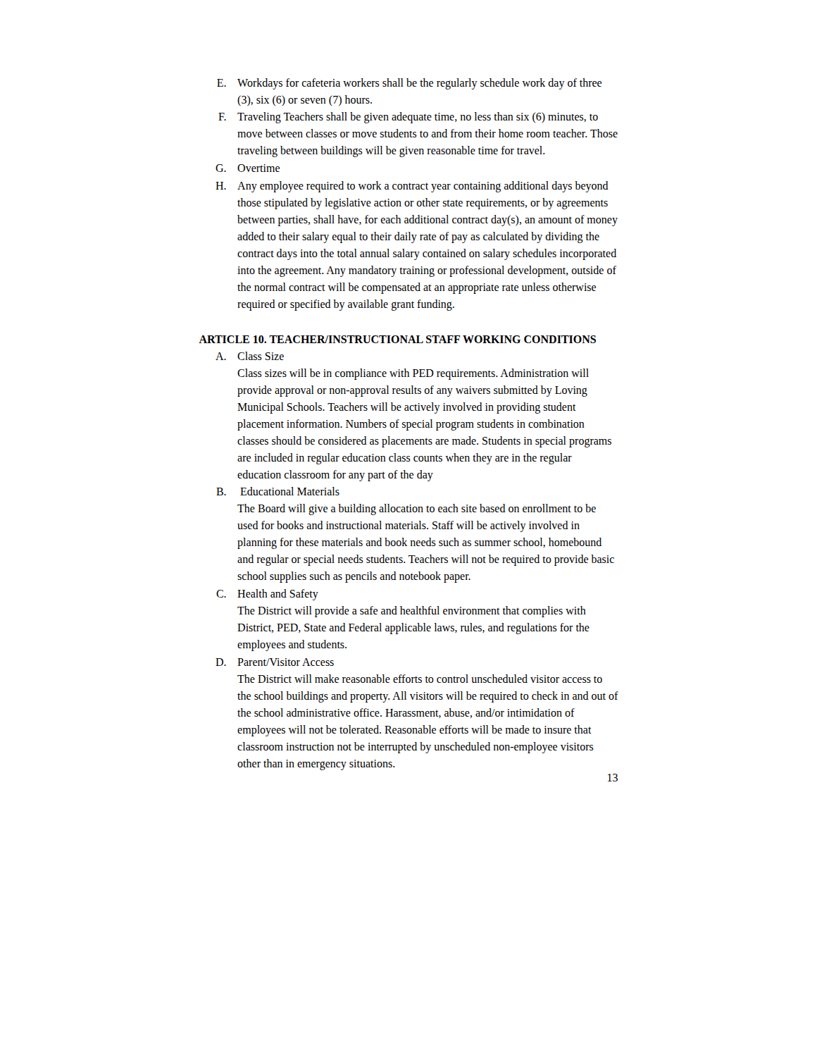Workdays for cafeteria workers shall be the regularly schedule work day of three (3), six (6) or seven (7) hours.
Traveling Teachers shall be given adequate time, no less than six (6) minutes, to move between classes or move students to and from their home room teacher. Those traveling between buildings will be given reasonable time for travel.
Overtime
Any employee required to work a contract year containing additional days beyond those stipulated by legislative action or other state requirements, or by agreements between parties, shall have, for each additional contract day(s), an amount of money added to their salary equal to their daily rate of pay as calculated by dividing the contract days into the total annual salary contained on salary schedules incorporated into the agreement. Any mandatory training or professional development, outside of the normal contract will be compensated at an appropriate rate unless otherwise required or specified by available grant funding.
ARTICLE 10. TEACHER/INSTRUCTIONAL STAFF WORKING CONDITIONS
Class Size
Class sizes will be in compliance with PED requirements. Administration will provide approval or non-approval results of any waivers submitted by Loving Municipal Schools. Teachers will be actively involved in providing student placement information. Numbers of special program students in combination classes should be considered as placements are made. Students in special programs are included in regular education class counts when they are in the regular education classroom for any part of the day
Educational Materials
The Board will give a building allocation to each site based on enrollment to be used for books and instructional materials. Staff will be actively involved in planning for these materials and book needs such as summer school, homebound and regular or special needs students. Teachers will not be required to provide basic school supplies such as pencils and notebook paper.
Health and Safety
The District will provide a safe and healthful environment that complies with District, PED, State and Federal applicable laws, rules, and regulations for the employees and students.
Parent/Visitor Access
The District will make reasonable efforts to control unscheduled visitor access to the school buildings and property. All visitors will be required to check in and out of the school administrative office. Harassment, abuse, and/or intimidation of employees will not be tolerated. Reasonable efforts will be made to insure that classroom instruction not be interrupted by unscheduled non-employee visitors other than in emergency situations.
13